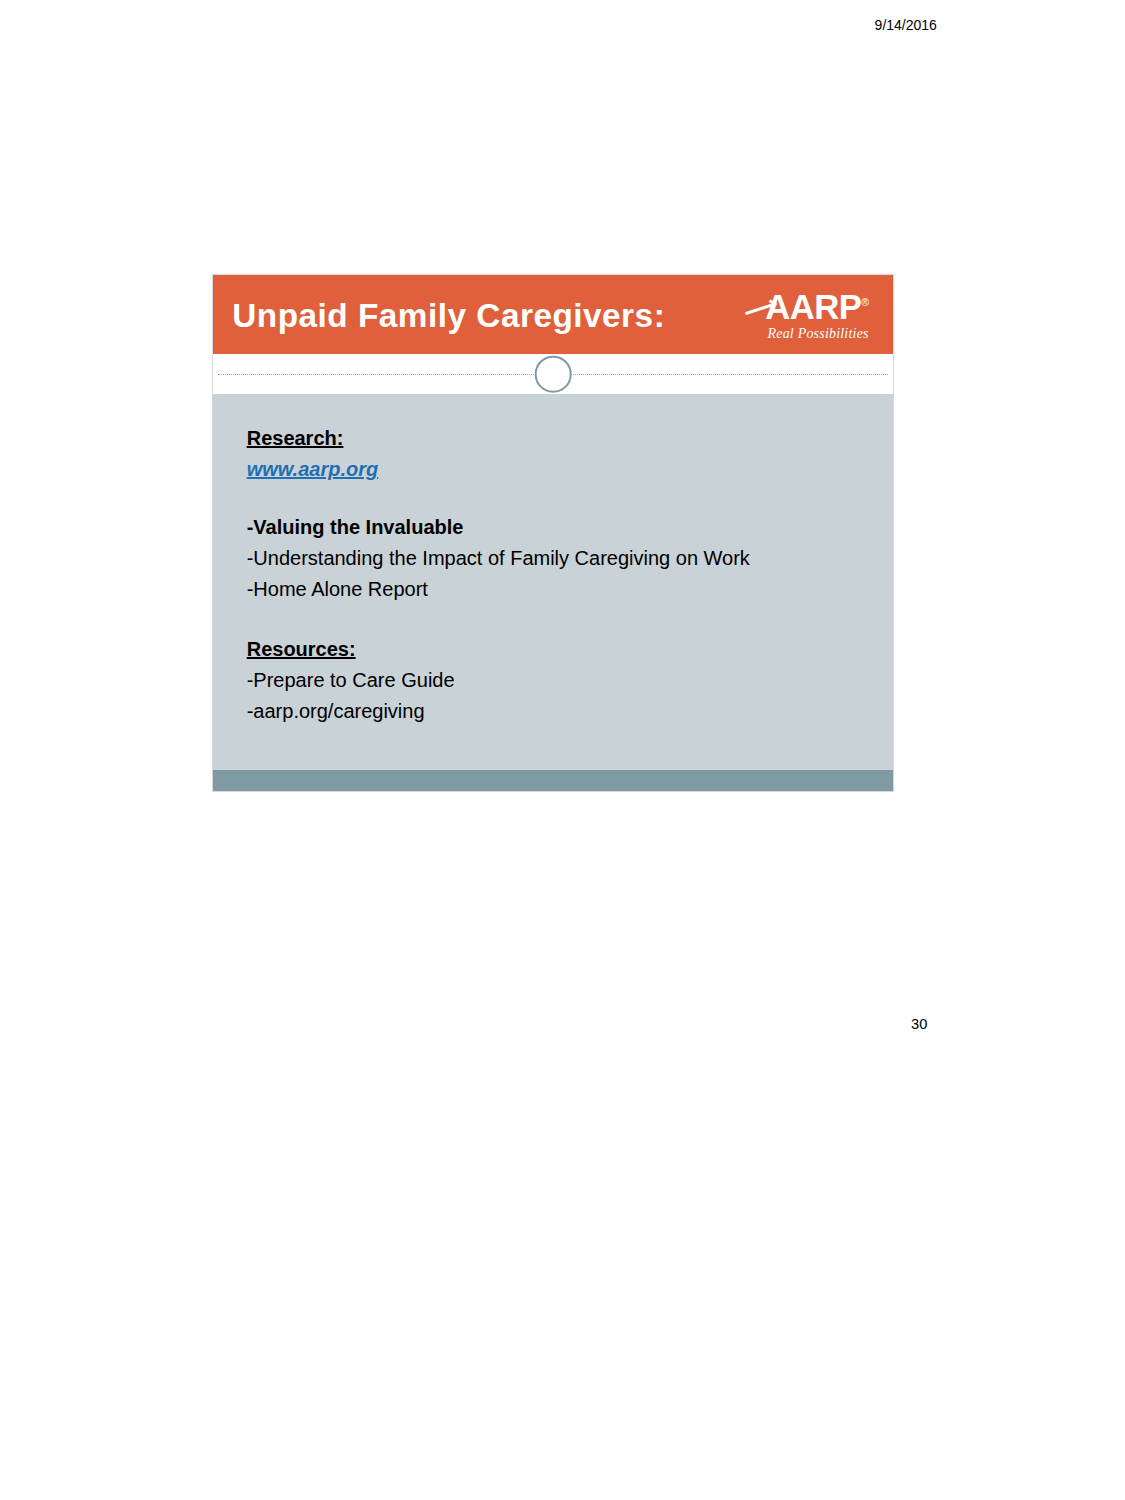9/14/2016
Unpaid Family Caregivers:
⟶AARP®
Real Possibilities
Research:
www.aarp.org
-Valuing the Invaluable
-Understanding the Impact of Family Caregiving on Work
-Home Alone Report
Resources:
-Prepare to Care Guide
-aarp.org/caregiving
30